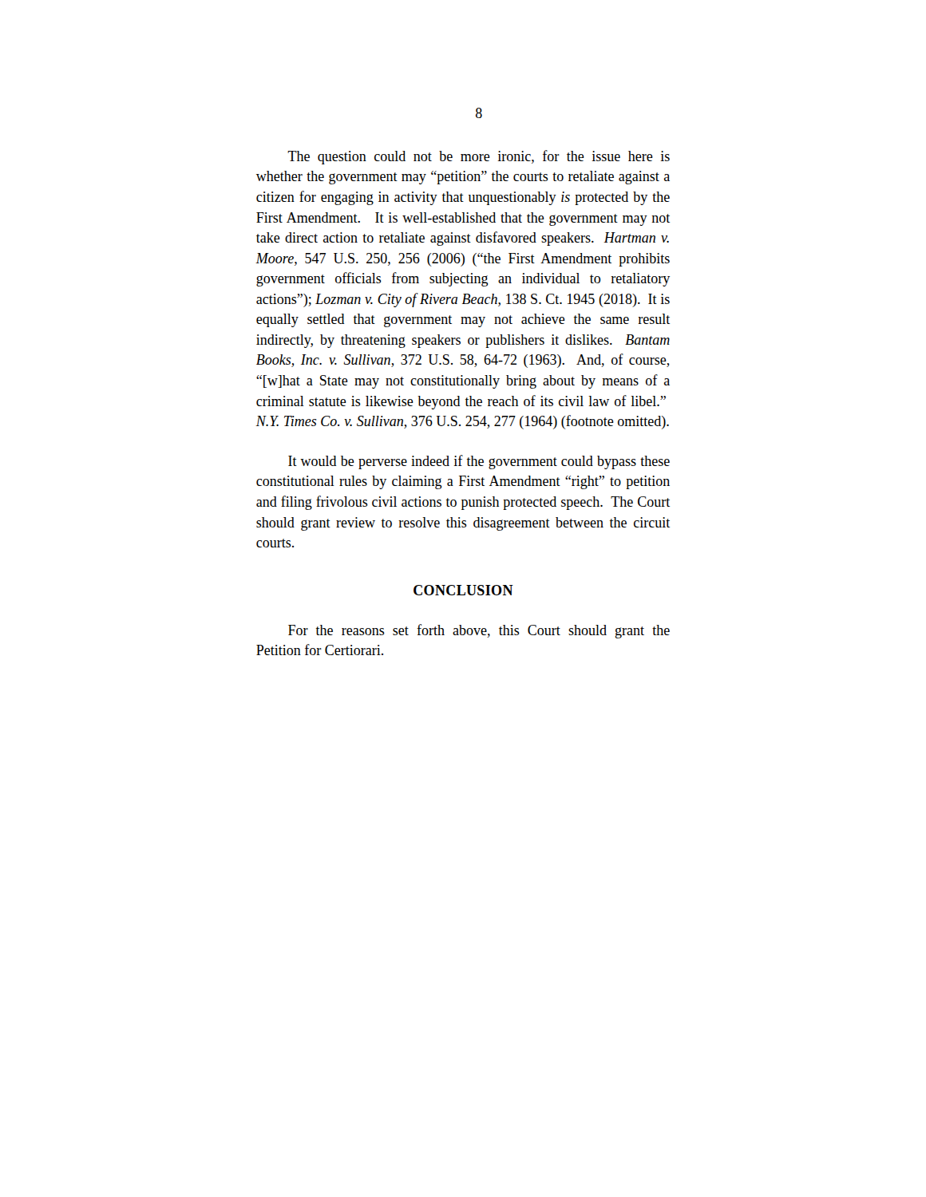8
The question could not be more ironic, for the issue here is whether the government may “petition” the courts to retaliate against a citizen for engaging in activity that unquestionably is protected by the First Amendment. It is well-established that the government may not take direct action to retaliate against disfavored speakers. Hartman v. Moore, 547 U.S. 250, 256 (2006) (“the First Amendment prohibits government officials from subjecting an individual to retaliatory actions”); Lozman v. City of Rivera Beach, 138 S. Ct. 1945 (2018). It is equally settled that government may not achieve the same result indirectly, by threatening speakers or publishers it dislikes. Bantam Books, Inc. v. Sullivan, 372 U.S. 58, 64-72 (1963). And, of course, “[w]hat a State may not constitutionally bring about by means of a criminal statute is likewise beyond the reach of its civil law of libel.” N.Y. Times Co. v. Sullivan, 376 U.S. 254, 277 (1964) (footnote omitted).
It would be perverse indeed if the government could bypass these constitutional rules by claiming a First Amendment “right” to petition and filing frivolous civil actions to punish protected speech. The Court should grant review to resolve this disagreement between the circuit courts.
CONCLUSION
For the reasons set forth above, this Court should grant the Petition for Certiorari.